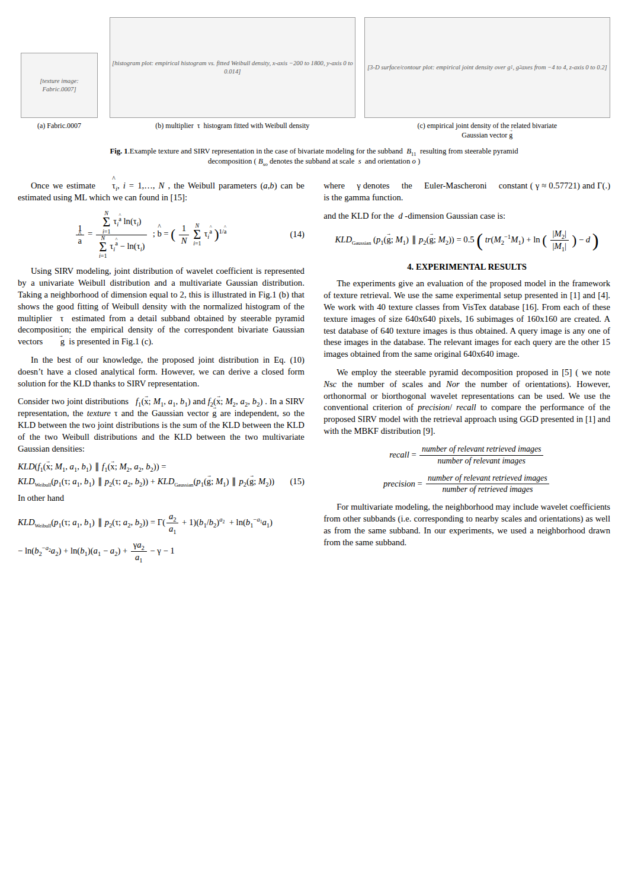[texture image: Fabric.0007]
[histogram plot: empirical histogram vs. fitted Weibull density, x-axis −200 to 1800, y-axis 0 to 0.014]
[3-D surface/contour plot: empirical joint density over g1, g2 axes from −4 to 4, z-axis 0 to 0.2]
(a) Fabric.0007
(b) multiplier τ histogram fitted with Weibull density
(c) empirical joint density of the related bivariate
Gaussian vector g
Fig. 1.Example texture and SIRV representation in the case of bivariate modeling for the subband B11 resulting from steerable pyramid
decomposition ( Bso denotes the subband at scale s and orientation o )
Once we estimate τi, i = 1,…, N , the Weibull parameters (a,b) can be estimated using ML which we can found in [15]:
1 a = NΣi=1 τia ln(τi) NΣi=1 τia − ln(τi) ; b = ( 1 N NΣi=1 τia )1/a
(14)
Using SIRV modeling, joint distribution of wavelet coefficient is represented by a univariate Weibull distribution and a multivariate Gaussian distribution. Taking a neighborhood of dimension equal to 2, this is illustrated in Fig.1 (b) that shows the good fitting of Weibull density with the normalized histogram of the multiplier τ estimated from a detail subband obtained by steerable pyramid decomposition; the empirical density of the correspondent bivariate Gaussian vectors g is presented in Fig.1 (c).
In the best of our knowledge, the proposed joint distribution in Eq. (10) doesn’t have a closed analytical form. However, we can derive a closed form solution for the KLD thanks to SIRV representation.
Consider two joint distributions f1(x; M1, a1, b1) and f2(x; M2, a2, b2) . In a SIRV representation, the texture τ and the Gaussian vector g are independent, so the KLD between the two joint distributions is the sum of the KLD between the KLD of the two Weibull distributions and the KLD between the two multivariate Gaussian densities:
KLD(f1(x; M1, a1, b1) ∥ f1(x; M2, a2, b2)) =
(15) KLDWeibull(p1(τ; a1, b1) ∥ p2(τ; a2, b2)) + KLDGaussian(p1(g; M1) ∥ p2(g; M2))
In other hand
KLDWeibull(p1(τ; a1, b1) ∥ p2(τ; a2, b2)) = Γ(a2 a1 + 1)(b1/b2)a2 + ln(b1−a1a1)
− ln(b2−a2a2) + ln(b1)(a1 − a2) + γa2 a1 − γ − 1
where γ denotes the Euler-Mascheroni constant ( γ ≈ 0.57721) and Γ(.) is the gamma function.
and the KLD for the d -dimension Gaussian case is:
KLDGaussian (p1(g; M1) ∥ p2(g; M2)) = 0.5 ( tr(M2−1M1) + ln ( |M2| |M1| ) − d )
4. Experimental Results
The experiments give an evaluation of the proposed model in the framework of texture retrieval. We use the same experimental setup presented in [1] and [4]. We work with 40 texture classes from VisTex database [16]. From each of these texture images of size 640x640 pixels, 16 subimages of 160x160 are created. A test database of 640 texture images is thus obtained. A query image is any one of these images in the database. The relevant images for each query are the other 15 images obtained from the same original 640x640 image.
We employ the steerable pyramid decomposition proposed in [5] ( we note Nsc the number of scales and Nor the number of orientations). However, orthonormal or biorthogonal wavelet representations can be used. We use the conventional criterion of precision/ recall to compare the performance of the proposed SIRV model with the retrieval approach using GGD presented in [1] and with the MBKF distribution [9].
recall = number of relevant retrieved images number of relevant images
precision = number of relevant retrieved images number of retrieved images
For multivariate modeling, the neighborhood may include wavelet coefficients from other subbands (i.e. corresponding to nearby scales and orientations) as well as from the same subband. In our experiments, we used a neighborhood drawn from the same subband.